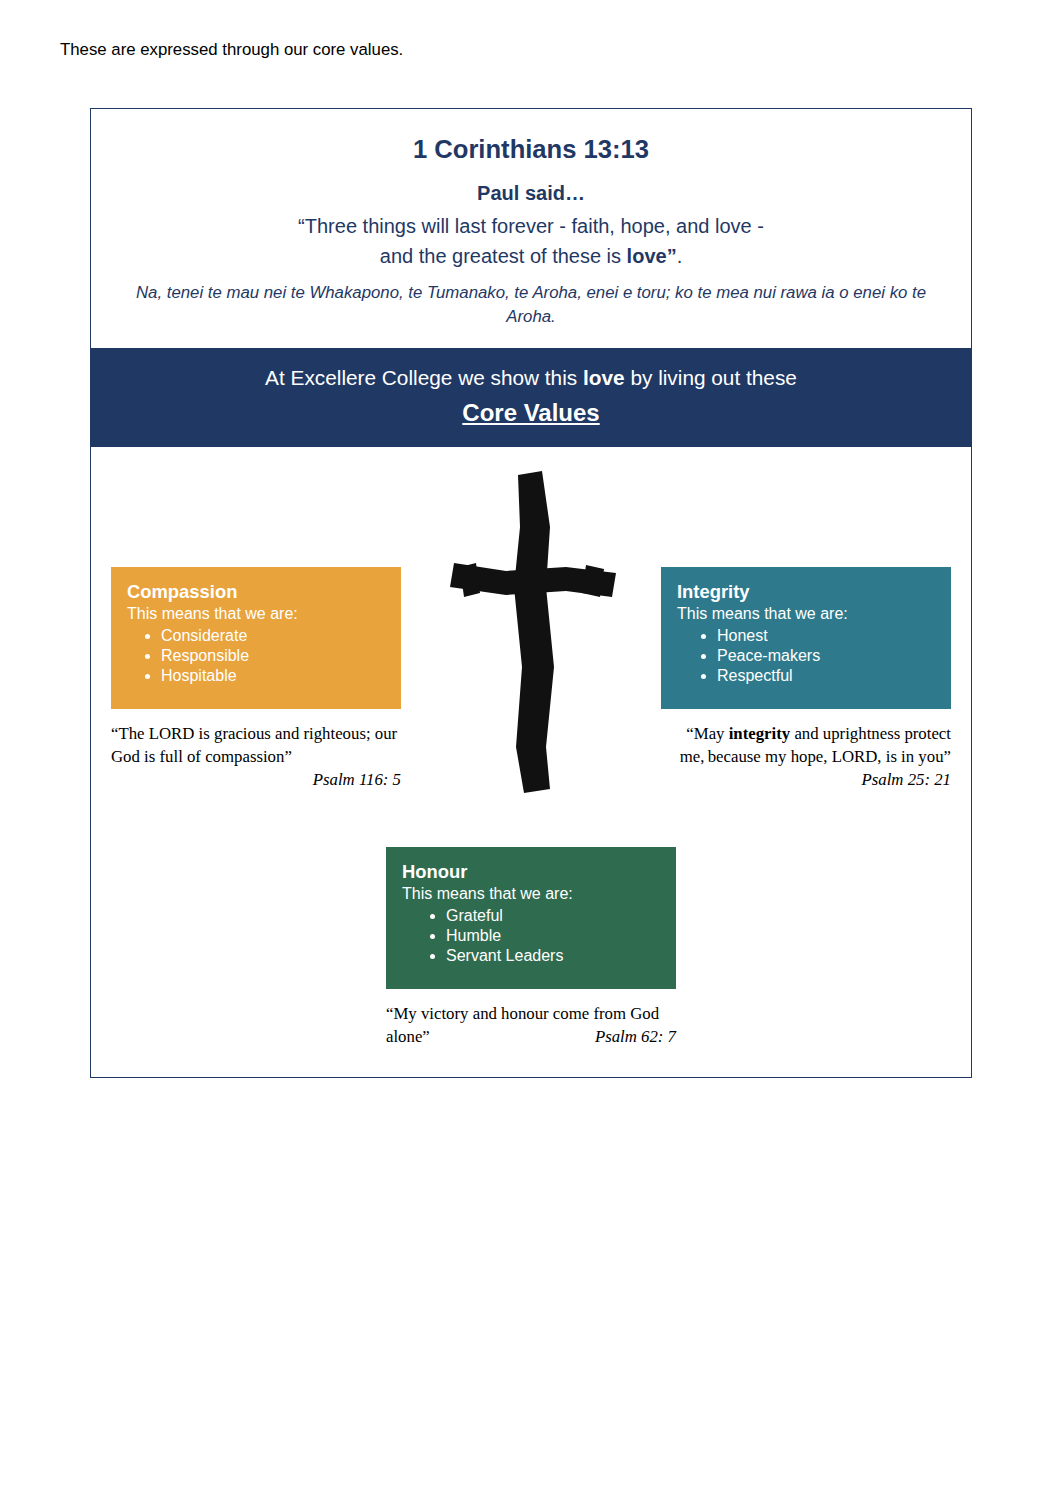These are expressed through our core values.
1 Corinthians 13:13
Paul said…
“Three things will last forever - faith, hope, and love -
and the greatest of these is love”.
Na, tenei te mau nei te Whakapono, te Tumanako, te Aroha, enei e toru; ko te mea nui rawa ia o enei ko te Aroha.
At Excellere College we show this love by living out these Core Values
Compassion
This means that we are:
Considerate
Responsible
Hospitable
“The LORD is gracious and righteous; our God is full of compassion” Psalm 116: 5
Integrity
This means that we are:
Honest
Peace-makers
Respectful
“May integrity and uprightness protect me, because my hope, LORD, is in you” Psalm 25: 21
Honour
This means that we are:
Grateful
Humble
Servant Leaders
“My victory and honour come from God alone” Psalm 62: 7